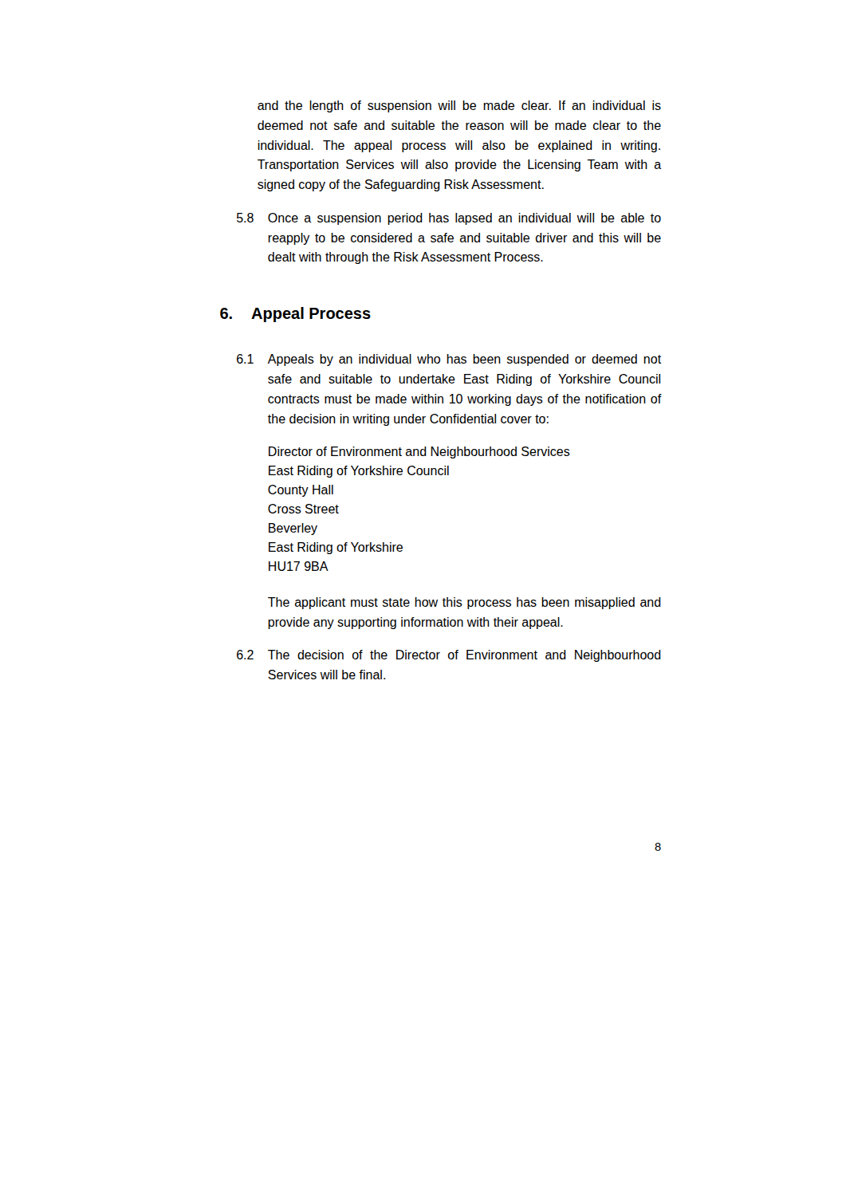and the length of suspension will be made clear. If an individual is deemed not safe and suitable the reason will be made clear to the individual. The appeal process will also be explained in writing. Transportation Services will also provide the Licensing Team with a signed copy of the Safeguarding Risk Assessment.
5.8
Once a suspension period has lapsed an individual will be able to reapply to be considered a safe and suitable driver and this will be dealt with through the Risk Assessment Process.
6. Appeal Process
6.1
Appeals by an individual who has been suspended or deemed not safe and suitable to undertake East Riding of Yorkshire Council contracts must be made within 10 working days of the notification of the decision in writing under Confidential cover to:
Director of Environment and Neighbourhood Services
East Riding of Yorkshire Council
County Hall
Cross Street
Beverley
East Riding of Yorkshire
HU17 9BA
The applicant must state how this process has been misapplied and provide any supporting information with their appeal.
6.2
The decision of the Director of Environment and Neighbourhood Services will be final.
8